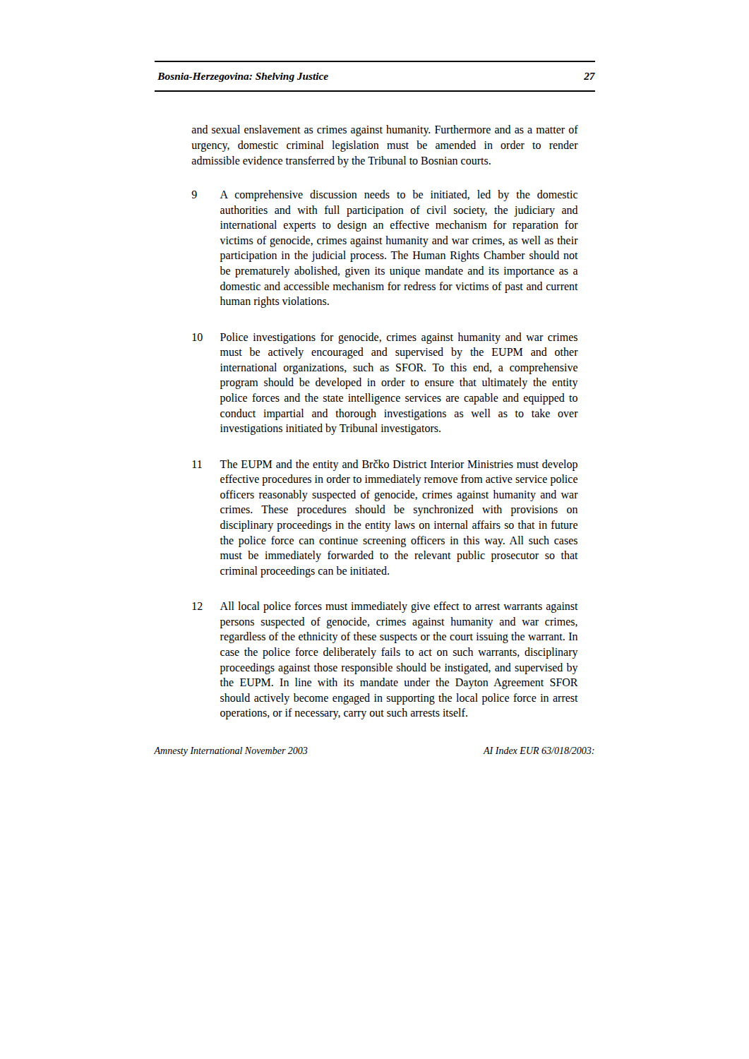Bosnia-Herzegovina: Shelving Justice 27
and sexual enslavement as crimes against humanity. Furthermore and as a matter of urgency, domestic criminal legislation must be amended in order to render admissible evidence transferred by the Tribunal to Bosnian courts.
9 A comprehensive discussion needs to be initiated, led by the domestic authorities and with full participation of civil society, the judiciary and international experts to design an effective mechanism for reparation for victims of genocide, crimes against humanity and war crimes, as well as their participation in the judicial process. The Human Rights Chamber should not be prematurely abolished, given its unique mandate and its importance as a domestic and accessible mechanism for redress for victims of past and current human rights violations.
10 Police investigations for genocide, crimes against humanity and war crimes must be actively encouraged and supervised by the EUPM and other international organizations, such as SFOR. To this end, a comprehensive program should be developed in order to ensure that ultimately the entity police forces and the state intelligence services are capable and equipped to conduct impartial and thorough investigations as well as to take over investigations initiated by Tribunal investigators.
11 The EUPM and the entity and Brčko District Interior Ministries must develop effective procedures in order to immediately remove from active service police officers reasonably suspected of genocide, crimes against humanity and war crimes. These procedures should be synchronized with provisions on disciplinary proceedings in the entity laws on internal affairs so that in future the police force can continue screening officers in this way. All such cases must be immediately forwarded to the relevant public prosecutor so that criminal proceedings can be initiated.
12 All local police forces must immediately give effect to arrest warrants against persons suspected of genocide, crimes against humanity and war crimes, regardless of the ethnicity of these suspects or the court issuing the warrant. In case the police force deliberately fails to act on such warrants, disciplinary proceedings against those responsible should be instigated, and supervised by the EUPM. In line with its mandate under the Dayton Agreement SFOR should actively become engaged in supporting the local police force in arrest operations, or if necessary, carry out such arrests itself.
Amnesty International November 2003 AI Index EUR 63/018/2003: